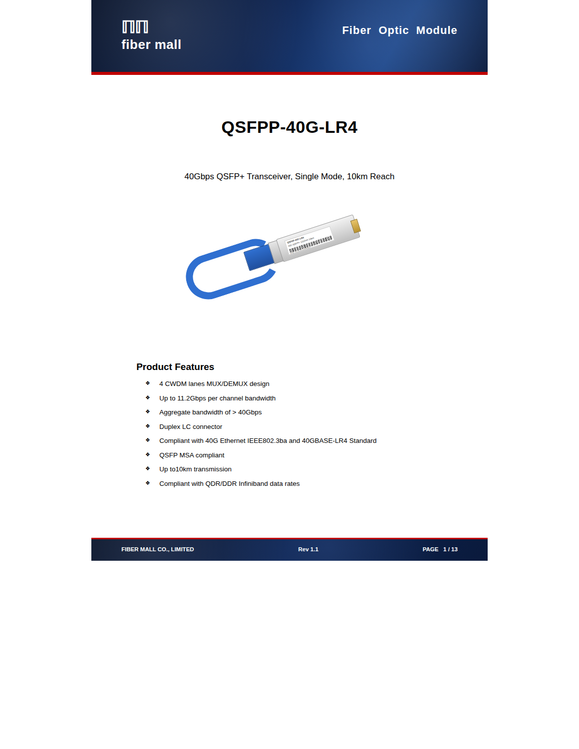ℿℿ
fiber mall
Fiber Optic Module
QSFPP-40G-LR4
40Gbps QSFP+ Transceiver, Single Mode, 10km Reach
QSFPP-40G-LR4
40G QSFP+ 1310nm 10km
S/N: FM1234567890
Product Features
4 CWDM lanes MUX/DEMUX design
Up to 11.2Gbps per channel bandwidth
Aggregate bandwidth of > 40Gbps
Duplex LC connector
Compliant with 40G Ethernet IEEE802.3ba and 40GBASE-LR4 Standard
QSFP MSA compliant
Up to10km transmission
Compliant with QDR/DDR Infiniband data rates
FIBER MALL CO., LIMITED
Rev 1.1
PAGE 1 / 13